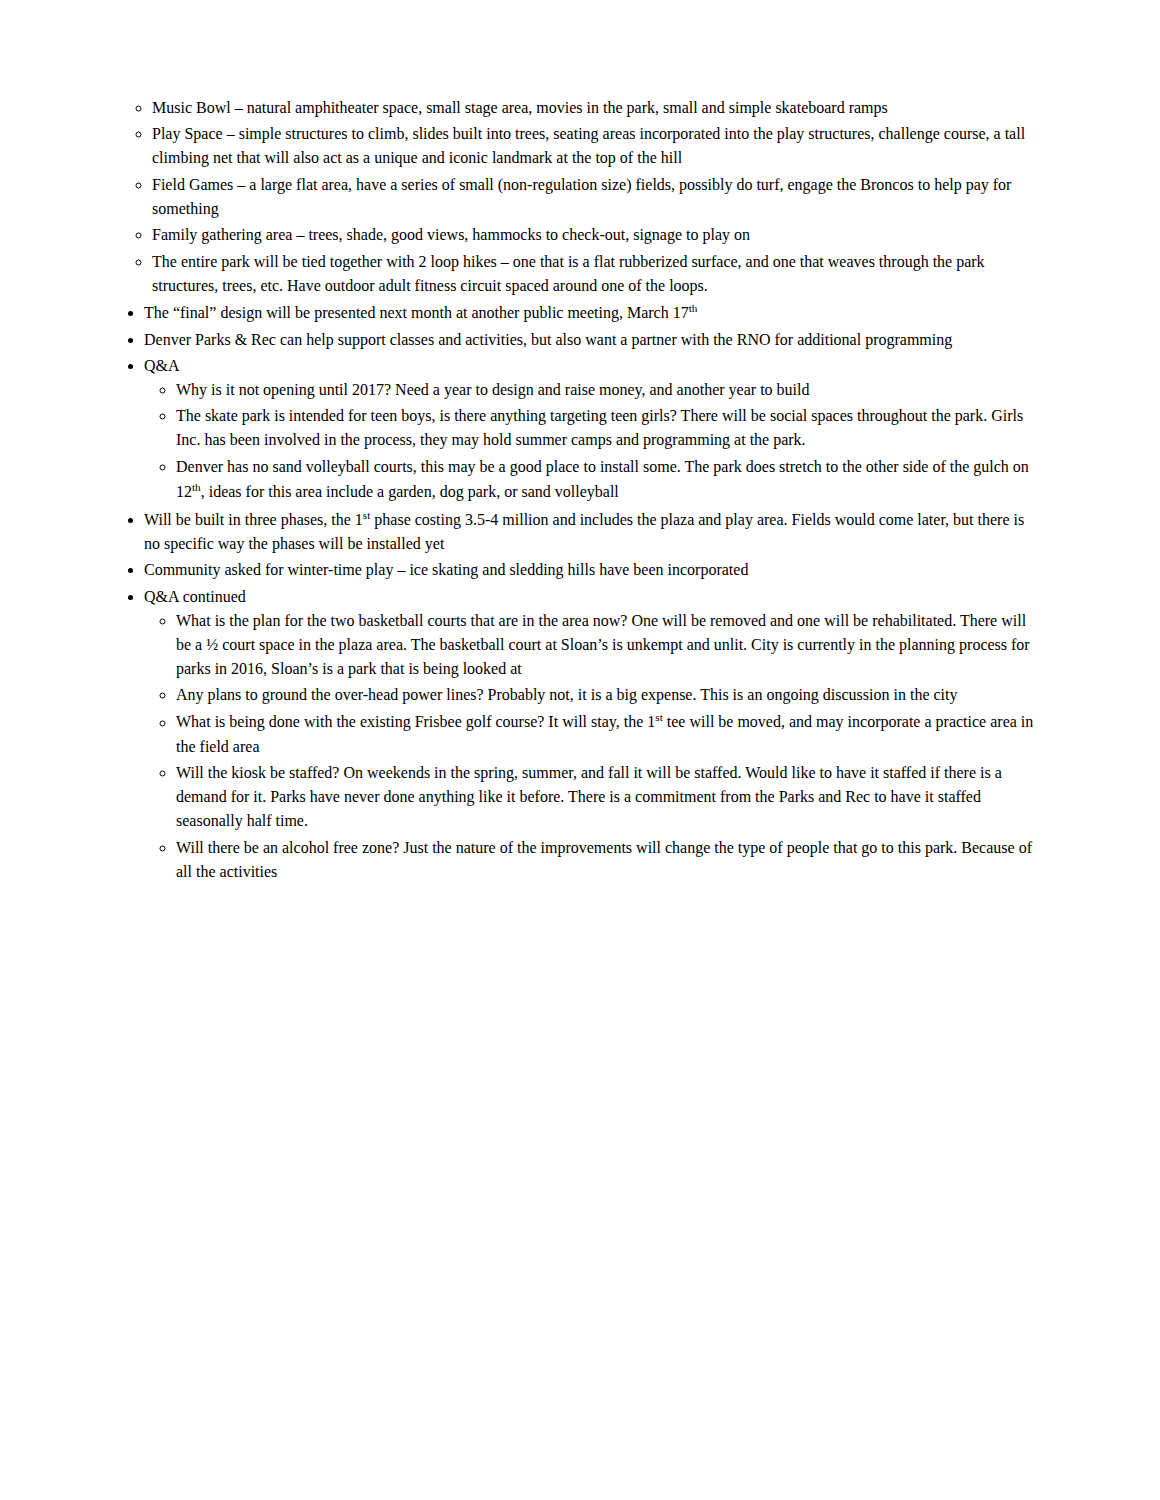Music Bowl – natural amphitheater space, small stage area, movies in the park, small and simple skateboard ramps
Play Space – simple structures to climb, slides built into trees, seating areas incorporated into the play structures, challenge course, a tall climbing net that will also act as a unique and iconic landmark at the top of the hill
Field Games – a large flat area, have a series of small (non-regulation size) fields, possibly do turf, engage the Broncos to help pay for something
Family gathering area – trees, shade, good views, hammocks to check-out, signage to play on
The entire park will be tied together with 2 loop hikes – one that is a flat rubberized surface, and one that weaves through the park structures, trees, etc. Have outdoor adult fitness circuit spaced around one of the loops.
The “final” design will be presented next month at another public meeting, March 17th
Denver Parks & Rec can help support classes and activities, but also want a partner with the RNO for additional programming
Q&A
Why is it not opening until 2017? Need a year to design and raise money, and another year to build
The skate park is intended for teen boys, is there anything targeting teen girls? There will be social spaces throughout the park. Girls Inc. has been involved in the process, they may hold summer camps and programming at the park.
Denver has no sand volleyball courts, this may be a good place to install some. The park does stretch to the other side of the gulch on 12th, ideas for this area include a garden, dog park, or sand volleyball
Will be built in three phases, the 1st phase costing 3.5-4 million and includes the plaza and play area. Fields would come later, but there is no specific way the phases will be installed yet
Community asked for winter-time play – ice skating and sledding hills have been incorporated
Q&A continued
What is the plan for the two basketball courts that are in the area now? One will be removed and one will be rehabilitated. There will be a ½ court space in the plaza area. The basketball court at Sloan’s is unkempt and unlit. City is currently in the planning process for parks in 2016, Sloan’s is a park that is being looked at
Any plans to ground the over-head power lines? Probably not, it is a big expense. This is an ongoing discussion in the city
What is being done with the existing Frisbee golf course? It will stay, the 1st tee will be moved, and may incorporate a practice area in the field area
Will the kiosk be staffed? On weekends in the spring, summer, and fall it will be staffed. Would like to have it staffed if there is a demand for it. Parks have never done anything like it before. There is a commitment from the Parks and Rec to have it staffed seasonally half time.
Will there be an alcohol free zone? Just the nature of the improvements will change the type of people that go to this park. Because of all the activities